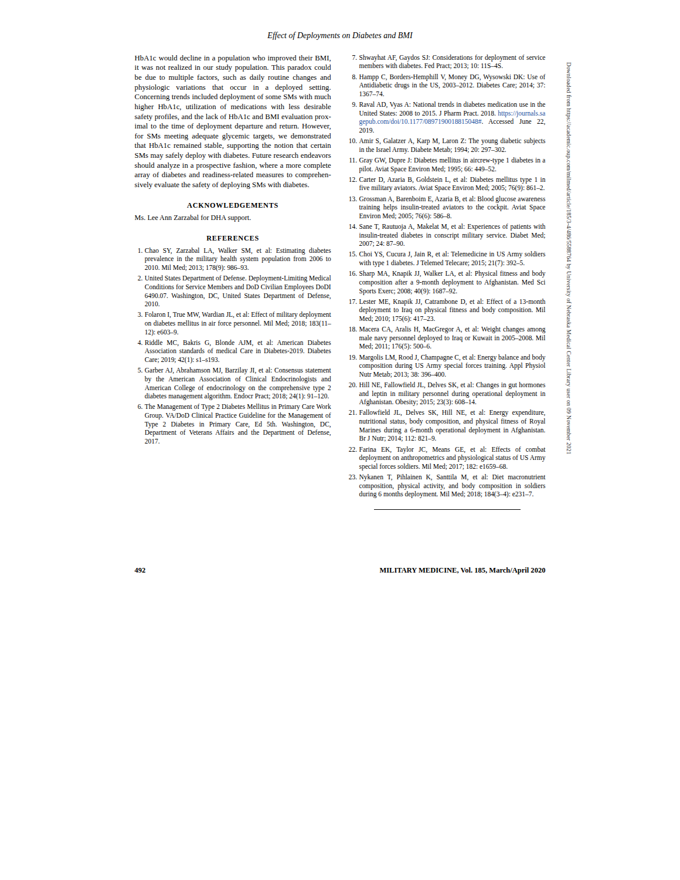Effect of Deployments on Diabetes and BMI
Downloaded from https://academic.oup.com/milmed/article/185/3-4/486/5588764 by University of Nebraska Medical Center Library user on 09 November 2021
HbA1c would decline in a population who improved their BMI, it was not realized in our study population. This paradox could be due to multiple factors, such as daily routine changes and physiologic variations that occur in a deployed setting. Concerning trends included deployment of some SMs with much higher HbA1c, utilization of medications with less desirable safety profiles, and the lack of HbA1c and BMI evaluation proximal to the time of deployment departure and return. However, for SMs meeting adequate glycemic targets, we demonstrated that HbA1c remained stable, supporting the notion that certain SMs may safely deploy with diabetes. Future research endeavors should analyze in a prospective fashion, where a more complete array of diabetes and readiness-related measures to comprehensively evaluate the safety of deploying SMs with diabetes.
ACKNOWLEDGEMENTS
Ms. Lee Ann Zarzabal for DHA support.
REFERENCES
Chao SY, Zarzabal LA, Walker SM, et al: Estimating diabetes prevalence in the military health system population from 2006 to 2010. Mil Med; 2013; 178(9): 986–93.
United States Department of Defense. Deployment-Limiting Medical Conditions for Service Members and DoD Civilian Employees DoDI 6490.07. Washington, DC, United States Department of Defense, 2010.
Folaron I, True MW, Wardian JL, et al: Effect of military deployment on diabetes mellitus in air force personnel. Mil Med; 2018; 183(11–12): e603–9.
Riddle MC, Bakris G, Blonde AJM, et al: American Diabetes Association standards of medical Care in Diabetes-2019. Diabetes Care; 2019; 42(1): s1–s193.
Garber AJ, Abrahamson MJ, Barzilay JI, et al: Consensus statement by the American Association of Clinical Endocrinologists and American College of endocrinology on the comprehensive type 2 diabetes management algorithm. Endocr Pract; 2018; 24(1): 91–120.
The Management of Type 2 Diabetes Mellitus in Primary Care Work Group. VA/DoD Clinical Practice Guideline for the Management of Type 2 Diabetes in Primary Care, Ed 5th. Washington, DC, Department of Veterans Affairs and the Department of Defense, 2017.
Shwayhat AF, Gaydos SJ: Considerations for deployment of service members with diabetes. Fed Pract; 2013; 10: 11S–4S.
Hampp C, Borders-Hemphill V, Money DG, Wysowski DK: Use of Antidiabetic drugs in the US, 2003–2012. Diabetes Care; 2014; 37: 1367–74.
Raval AD, Vyas A: National trends in diabetes medication use in the United States: 2008 to 2015. J Pharm Pract. 2018. https://journals.sagepub.com/doi/10.1177/0897190018815048#. Accessed June 22, 2019.
Amir S, Galatzer A, Karp M, Laron Z: The young diabetic subjects in the Israel Army. Diabete Metab; 1994; 20: 297–302.
Gray GW, Dupre J: Diabetes mellitus in aircrew-type 1 diabetes in a pilot. Aviat Space Environ Med; 1995; 66: 449–52.
Carter D, Azaria B, Goldstein L, et al: Diabetes mellitus type 1 in five military aviators. Aviat Space Environ Med; 2005; 76(9): 861–2.
Grossman A, Barenboim E, Azaria B, et al: Blood glucose awareness training helps insulin-treated aviators to the cockpit. Aviat Space Environ Med; 2005; 76(6): 586–8.
Sane T, Rautuoja A, Makelat M, et al: Experiences of patients with insulin-treated diabetes in conscript military service. Diabet Med; 2007; 24: 87–90.
Choi YS, Cucura J, Jain R, et al: Telemedicine in US Army soldiers with type 1 diabetes. J Telemed Telecare; 2015; 21(7): 392–5.
Sharp MA, Knapik JJ, Walker LA, et al: Physical fitness and body composition after a 9-month deployment to Afghanistan. Med Sci Sports Exerc; 2008; 40(9): 1687–92.
Lester ME, Knapik JJ, Catrambone D, et al: Effect of a 13-month deployment to Iraq on physical fitness and body composition. Mil Med; 2010; 175(6): 417–23.
Macera CA, Aralis H, MacGregor A, et al: Weight changes among male navy personnel deployed to Iraq or Kuwait in 2005–2008. Mil Med; 2011; 176(5): 500–6.
Margolis LM, Rood J, Champagne C, et al: Energy balance and body composition during US Army special forces training. Appl Physiol Nutr Metab; 2013; 38: 396–400.
Hill NE, Fallowfield JL, Delves SK, et al: Changes in gut hormones and leptin in military personnel during operational deployment in Afghanistan. Obesity; 2015; 23(3): 608–14.
Fallowfield JL, Delves SK, Hill NE, et al: Energy expenditure, nutritional status, body composition, and physical fitness of Royal Marines during a 6-month operational deployment in Afghanistan. Br J Nutr; 2014; 112: 821–9.
Farina EK, Taylor JC, Means GE, et al: Effects of combat deployment on anthropometrics and physiological status of US Army special forces soldiers. Mil Med; 2017; 182: e1659–68.
Nykanen T, Pihlainen K, Santtila M, et al: Diet macronutrient composition, physical activity, and body composition in soldiers during 6 months deployment. Mil Med; 2018; 184(3–4): e231–7.
492
MILITARY MEDICINE, Vol. 185, March/April 2020